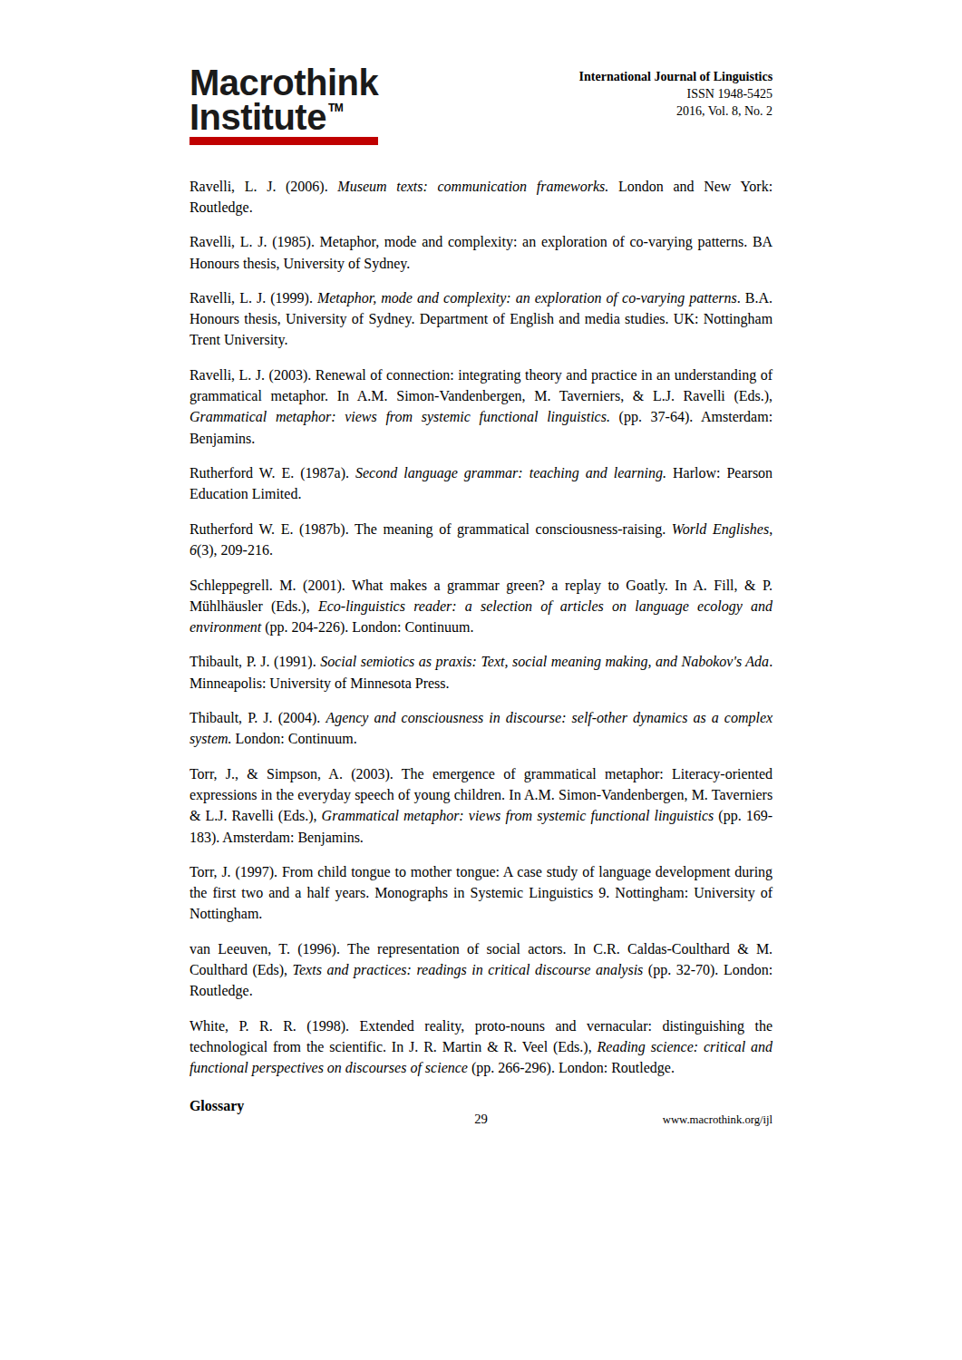Macrothink Institute TM
International Journal of Linguistics
ISSN 1948-5425
2016, Vol. 8, No. 2
Ravelli, L. J. (2006). Museum texts: communication frameworks. London and New York: Routledge.
Ravelli, L. J. (1985). Metaphor, mode and complexity: an exploration of co-varying patterns. BA Honours thesis, University of Sydney.
Ravelli, L. J. (1999). Metaphor, mode and complexity: an exploration of co-varying patterns. B.A. Honours thesis, University of Sydney. Department of English and media studies. UK: Nottingham Trent University.
Ravelli, L. J. (2003). Renewal of connection: integrating theory and practice in an understanding of grammatical metaphor. In A.M. Simon-Vandenbergen, M. Taverniers, & L.J. Ravelli (Eds.), Grammatical metaphor: views from systemic functional linguistics. (pp. 37-64). Amsterdam: Benjamins.
Rutherford W. E. (1987a). Second language grammar: teaching and learning. Harlow: Pearson Education Limited.
Rutherford W. E. (1987b). The meaning of grammatical consciousness-raising. World Englishes, 6(3), 209-216.
Schleppegrell. M. (2001). What makes a grammar green? a replay to Goatly. In A. Fill, & P. Mühlhäusler (Eds.), Eco-linguistics reader: a selection of articles on language ecology and environment (pp. 204-226). London: Continuum.
Thibault, P. J. (1991). Social semiotics as praxis: Text, social meaning making, and Nabokov's Ada. Minneapolis: University of Minnesota Press.
Thibault, P. J. (2004). Agency and consciousness in discourse: self-other dynamics as a complex system. London: Continuum.
Torr, J., & Simpson, A. (2003). The emergence of grammatical metaphor: Literacy-oriented expressions in the everyday speech of young children. In A.M. Simon-Vandenbergen, M. Taverniers & L.J. Ravelli (Eds.), Grammatical metaphor: views from systemic functional linguistics (pp. 169-183). Amsterdam: Benjamins.
Torr, J. (1997). From child tongue to mother tongue: A case study of language development during the first two and a half years. Monographs in Systemic Linguistics 9. Nottingham: University of Nottingham.
van Leeuven, T. (1996). The representation of social actors. In C.R. Caldas-Coulthard & M. Coulthard (Eds), Texts and practices: readings in critical discourse analysis (pp. 32-70). London: Routledge.
White, P. R. R. (1998). Extended reality, proto-nouns and vernacular: distinguishing the technological from the scientific. In J. R. Martin & R. Veel (Eds.), Reading science: critical and functional perspectives on discourses of science (pp. 266-296). London: Routledge.
Glossary
29 www.macrothink.org/ijl